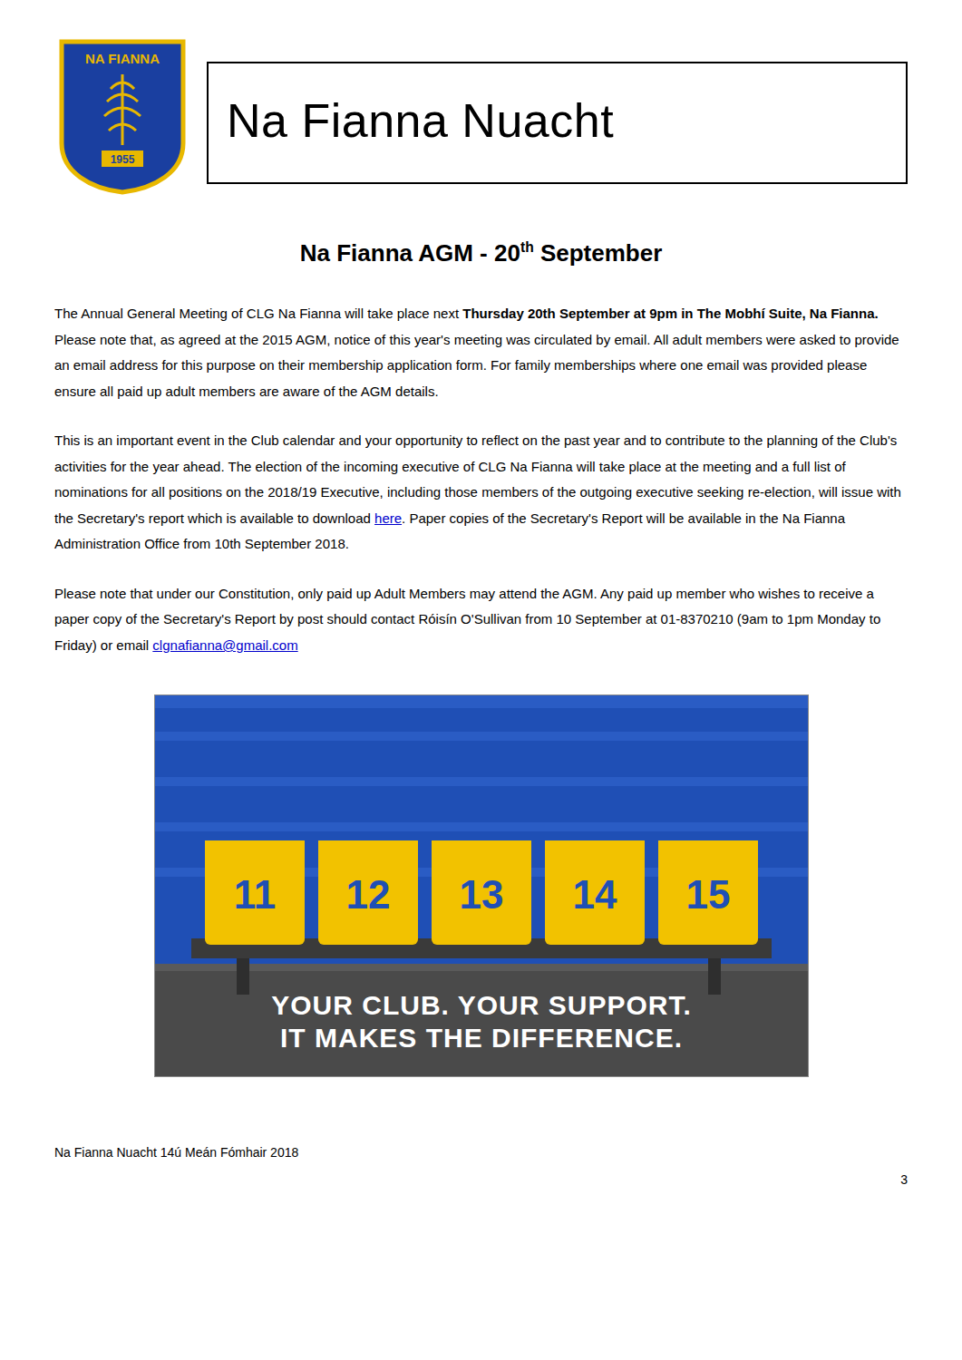NA FIANNA 1955
Na Fianna Nuacht
Na Fianna AGM - 20th September
The Annual General Meeting of CLG Na Fianna will take place next Thursday 20th September at 9pm in The Mobhí Suite, Na Fianna. Please note that, as agreed at the 2015 AGM, notice of this year's meeting was circulated by email. All adult members were asked to provide an email address for this purpose on their membership application form. For family memberships where one email was provided please ensure all paid up adult members are aware of the AGM details.
This is an important event in the Club calendar and your opportunity to reflect on the past year and to contribute to the planning of the Club's activities for the year ahead. The election of the incoming executive of CLG Na Fianna will take place at the meeting and a full list of nominations for all positions on the 2018/19 Executive, including those members of the outgoing executive seeking re-election, will issue with the Secretary's report which is available to download here. Paper copies of the Secretary's Report will be available in the Na Fianna Administration Office from 10th September 2018.
Please note that under our Constitution, only paid up Adult Members may attend the AGM. Any paid up member who wishes to receive a paper copy of the Secretary's Report by post should contact Róisín O'Sullivan from 10 September at 01-8370210 (9am to 1pm Monday to Friday) or email clgnafianna@gmail.com
11 12 13 14 15 YOUR CLUB. YOUR SUPPORT. IT MAKES THE DIFFERENCE.
Na Fianna Nuacht 14ú Meán Fómhair 2018
3